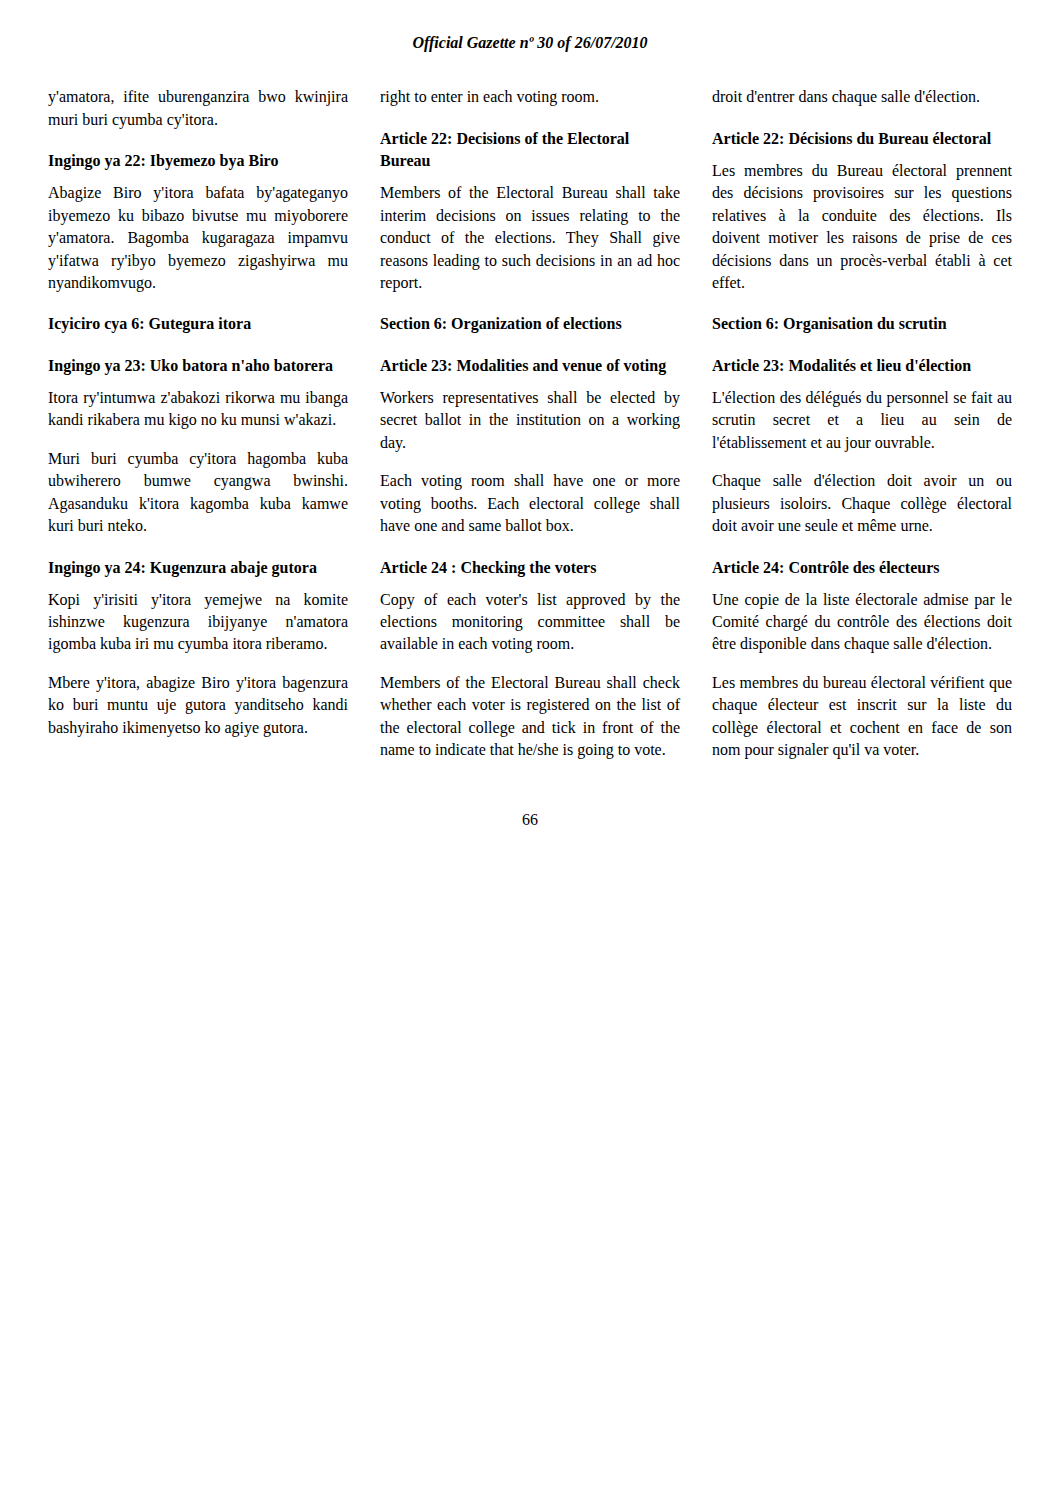Official Gazette nº 30 of 26/07/2010
| y'amatora, ifite uburenganzira bwo kwinjira muri buri cyumba cy'itora. Ingingo ya 22: Ibyemezo bya Biro Abagize Biro y'itora bafata by'agateganyo ibyemezo ku bibazo bivutse mu miyoborere y'amatora. Bagomba kugaragaza impamvu y'ifatwa ry'ibyo byemezo zigashyirwa mu nyandikomvugo. Icyiciro cya 6: Gutegura itora Ingingo ya 23: Uko batora n'aho batorera Itora ry'intumwa z'abakozi rikorwa mu ibanga kandi rikabera mu kigo no ku munsi w'akazi. Muri buri cyumba cy'itora hagomba kuba ubwiherero bumwe cyangwa bwinshi. Agasanduku k'itora kagomba kuba kamwe kuri buri nteko. Ingingo ya 24: Kugenzura abaje gutora Kopi y'irisiti y'itora yemejwe na komite ishinzwe kugenzura ibijyanye n'amatora igomba kuba iri mu cyumba itora riberamo. Mbere y'itora, abagize Biro y'itora bagenzura ko buri muntu uje gutora yanditseho kandi bashyiraho ikimenyetso ko agiye gutora. | right to enter in each voting room. Article 22: Decisions of the Electoral Bureau Members of the Electoral Bureau shall take interim decisions on issues relating to the conduct of the elections. They Shall give reasons leading to such decisions in an ad hoc report. Section 6: Organization of elections Article 23: Modalities and venue of voting Workers representatives shall be elected by secret ballot in the institution on a working day. Each voting room shall have one or more voting booths. Each electoral college shall have one and same ballot box. Article 24 : Checking the voters Copy of each voter's list approved by the elections monitoring committee shall be available in each voting room. Members of the Electoral Bureau shall check whether each voter is registered on the list of the electoral college and tick in front of the name to indicate that he/she is going to vote. | droit d'entrer dans chaque salle d'élection. Article 22: Décisions du Bureau électoral Les membres du Bureau électoral prennent des décisions provisoires sur les questions relatives à la conduite des élections. Ils doivent motiver les raisons de prise de ces décisions dans un procès-verbal établi à cet effet. Section 6: Organisation du scrutin Article 23: Modalités et lieu d'élection L'élection des délégués du personnel se fait au scrutin secret et a lieu au sein de l'établissement et au jour ouvrable. Chaque salle d'élection doit avoir un ou plusieurs isoloirs. Chaque collège électoral doit avoir une seule et même urne. Article 24: Contrôle des électeurs Une copie de la liste électorale admise par le Comité chargé du contrôle des élections doit être disponible dans chaque salle d'élection. Les membres du bureau électoral vérifient que chaque électeur est inscrit sur la liste du collège électoral et cochent en face de son nom pour signaler qu'il va voter. |
66